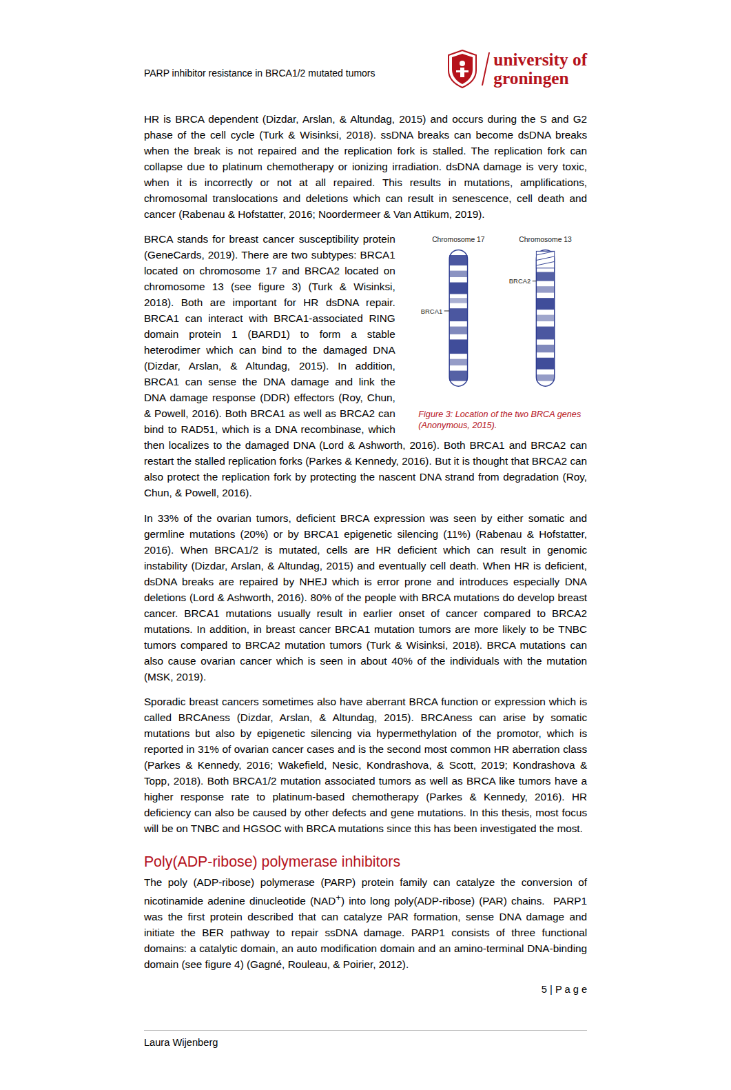PARP inhibitor resistance in BRCA1/2 mutated tumors
university of
groningen
HR is BRCA dependent (Dizdar, Arslan, & Altundag, 2015) and occurs during the S and G2 phase of the cell cycle (Turk & Wisinksi, 2018). ssDNA breaks can become dsDNA breaks when the break is not repaired and the replication fork is stalled. The replication fork can collapse due to platinum chemotherapy or ionizing irradiation. dsDNA damage is very toxic, when it is incorrectly or not at all repaired. This results in mutations, amplifications, chromosomal translocations and deletions which can result in senescence, cell death and cancer (Rabenau & Hofstatter, 2016; Noordermeer & Van Attikum, 2019).
Chromosome 17 Chromosome 13 BRCA1 BRCA2
Figure 3: Location of the two BRCA genes (Anonymous, 2015).
BRCA stands for breast cancer susceptibility protein (GeneCards, 2019). There are two subtypes: BRCA1 located on chromosome 17 and BRCA2 located on chromosome 13 (see figure 3) (Turk & Wisinksi, 2018). Both are important for HR dsDNA repair. BRCA1 can interact with BRCA1-associated RING domain protein 1 (BARD1) to form a stable heterodimer which can bind to the damaged DNA (Dizdar, Arslan, & Altundag, 2015). In addition, BRCA1 can sense the DNA damage and link the DNA damage response (DDR) effectors (Roy, Chun, & Powell, 2016). Both BRCA1 as well as BRCA2 can bind to RAD51, which is a DNA recombinase, which then localizes to the damaged DNA (Lord & Ashworth, 2016). Both BRCA1 and BRCA2 can restart the stalled replication forks (Parkes & Kennedy, 2016). But it is thought that BRCA2 can also protect the replication fork by protecting the nascent DNA strand from degradation (Roy, Chun, & Powell, 2016).
In 33% of the ovarian tumors, deficient BRCA expression was seen by either somatic and germline mutations (20%) or by BRCA1 epigenetic silencing (11%) (Rabenau & Hofstatter, 2016). When BRCA1/2 is mutated, cells are HR deficient which can result in genomic instability (Dizdar, Arslan, & Altundag, 2015) and eventually cell death. When HR is deficient, dsDNA breaks are repaired by NHEJ which is error prone and introduces especially DNA deletions (Lord & Ashworth, 2016). 80% of the people with BRCA mutations do develop breast cancer. BRCA1 mutations usually result in earlier onset of cancer compared to BRCA2 mutations. In addition, in breast cancer BRCA1 mutation tumors are more likely to be TNBC tumors compared to BRCA2 mutation tumors (Turk & Wisinksi, 2018). BRCA mutations can also cause ovarian cancer which is seen in about 40% of the individuals with the mutation (MSK, 2019).
Sporadic breast cancers sometimes also have aberrant BRCA function or expression which is called BRCAness (Dizdar, Arslan, & Altundag, 2015). BRCAness can arise by somatic mutations but also by epigenetic silencing via hypermethylation of the promotor, which is reported in 31% of ovarian cancer cases and is the second most common HR aberration class (Parkes & Kennedy, 2016; Wakefield, Nesic, Kondrashova, & Scott, 2019; Kondrashova & Topp, 2018). Both BRCA1/2 mutation associated tumors as well as BRCA like tumors have a higher response rate to platinum-based chemotherapy (Parkes & Kennedy, 2016). HR deficiency can also be caused by other defects and gene mutations. In this thesis, most focus will be on TNBC and HGSOC with BRCA mutations since this has been investigated the most.
Poly(ADP-ribose) polymerase inhibitors
The poly (ADP-ribose) polymerase (PARP) protein family can catalyze the conversion of nicotinamide adenine dinucleotide (NAD+) into long poly(ADP-ribose) (PAR) chains. PARP1 was the first protein described that can catalyze PAR formation, sense DNA damage and initiate the BER pathway to repair ssDNA damage. PARP1 consists of three functional domains: a catalytic domain, an auto modification domain and an amino-terminal DNA-binding domain (see figure 4) (Gagné, Rouleau, & Poirier, 2012).
5 | P a g e
Laura Wijenberg